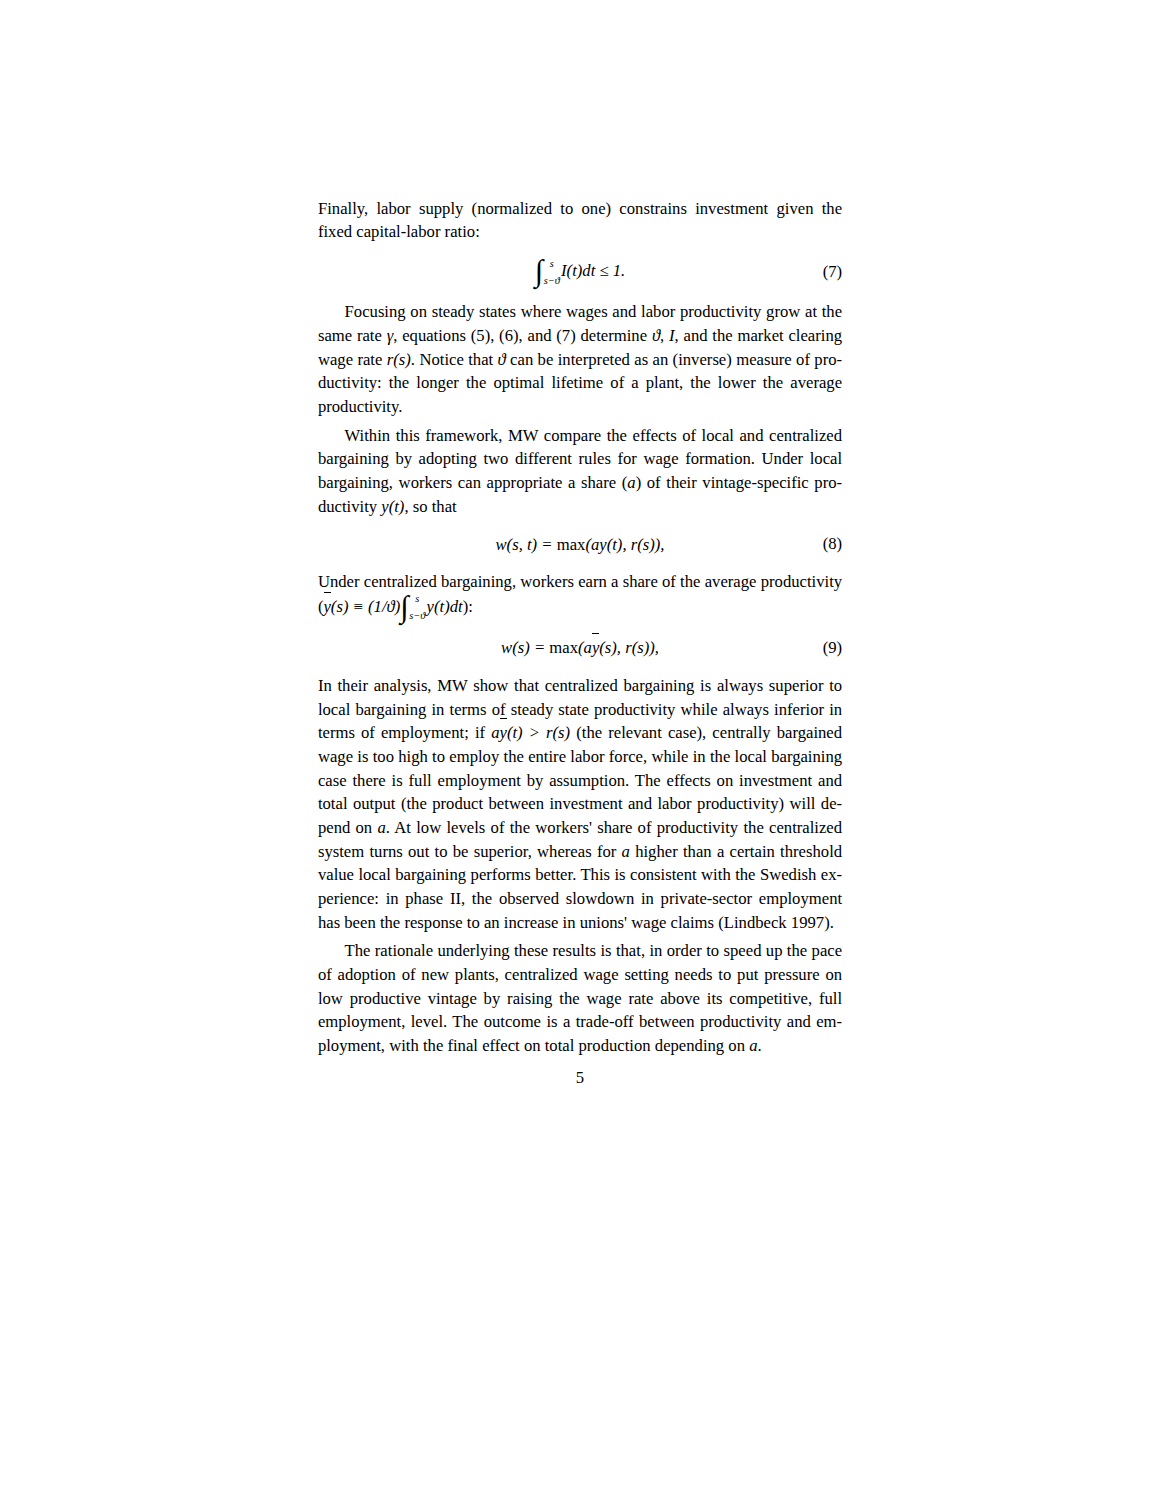Finally, labor supply (normalized to one) constrains investment given the fixed capital-labor ratio:
∫ss−ϑ I(t)dt ≤ 1.
(7)
Focusing on steady states where wages and labor productivity grow at the same rate γ, equations (5), (6), and (7) determine ϑ, I, and the market clearing wage rate r(s). Notice that ϑ can be interpreted as an (inverse) measure of productivity: the longer the optimal lifetime of a plant, the lower the average productivity.
Within this framework, MW compare the effects of local and centralized bargaining by adopting two different rules for wage formation. Under local bargaining, workers can appropriate a share (a) of their vintage-specific productivity y(t), so that
w(s, t) = max(ay(t), r(s)),
(8)
Under centralized bargaining, workers earn a share of the average productivity (y(s) ≡ (1/ϑ)∫ss−ϑy(t)dt):
w(s) = max(ay(s), r(s)),
(9)
In their analysis, MW show that centralized bargaining is always superior to local bargaining in terms of steady state productivity while always inferior in terms of employment; if ay(t) > r(s) (the relevant case), centrally bargained wage is too high to employ the entire labor force, while in the local bargaining case there is full employment by assumption. The effects on investment and total output (the product between investment and labor productivity) will depend on a. At low levels of the workers' share of productivity the centralized system turns out to be superior, whereas for a higher than a certain threshold value local bargaining performs better. This is consistent with the Swedish experience: in phase II, the observed slowdown in private-sector employment has been the response to an increase in unions' wage claims (Lindbeck 1997).
The rationale underlying these results is that, in order to speed up the pace of adoption of new plants, centralized wage setting needs to put pressure on low productive vintage by raising the wage rate above its competitive, full employment, level. The outcome is a trade-off between productivity and employment, with the final effect on total production depending on a.
5